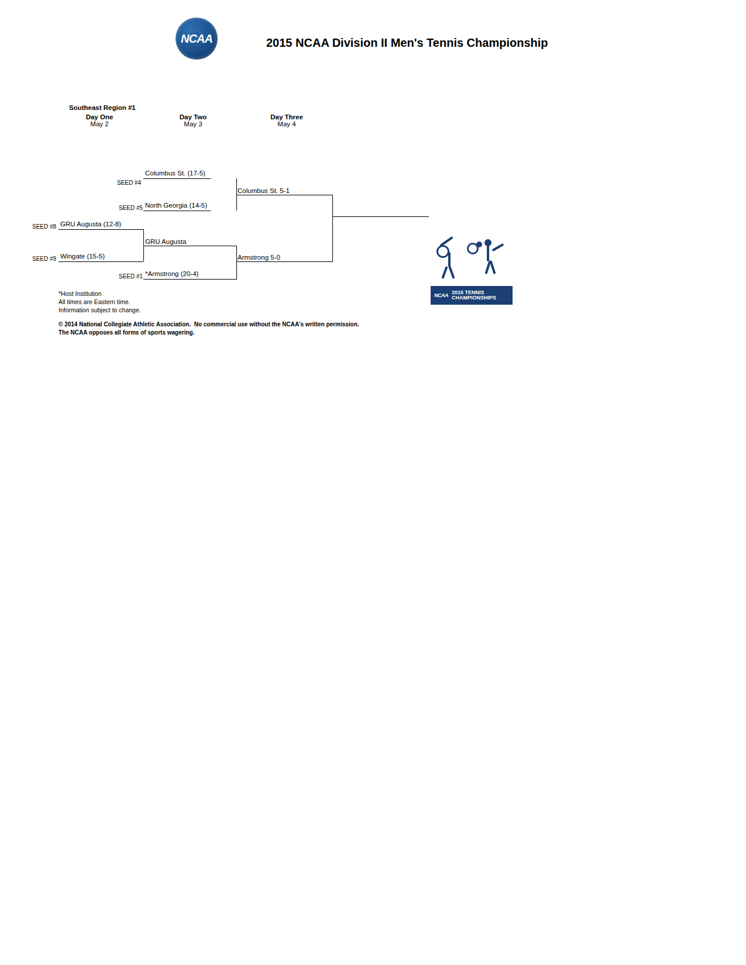NCAA
2015 NCAA Division II Men's Tennis Championship
Southeast Region #1
Day One
May 2
Day Two
May 3
Day Three
May 4
Columbus St. (17-5)
SEED #4
SEED #5
North Georgia (14-5)
Columbus St. 5-1
SEED #8
GRU Augusta (12-8)
SEED #9
Wingate (15-5)
GRU Augusta
SEED #1
*Armstrong (20-4)
Armstrong 5-0
*Host Institution
All times are Eastern time.
Information subject to change.
© 2014 National Collegiate Athletic Association. No commercial use without the NCAA's written permission.
The NCAA opposes all forms of sports wagering.
NCAA 2015 TENNIS CHAMPIONSHIPS